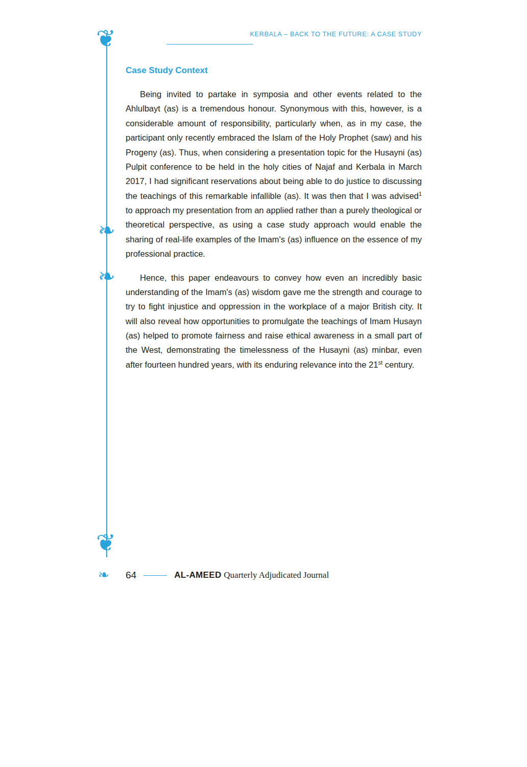❦
❧
❧
❦
Kerbala – Back to the Future: A Case Study
Case Study Context
Being invited to partake in symposia and other events related to the Ahlulbayt (as) is a tremendous honour. Synonymous with this, however, is a considerable amount of responsibility, particularly when, as in my case, the participant only recently embraced the Islam of the Holy Prophet (saw) and his Progeny (as). Thus, when considering a presentation topic for the Husayni (as) Pulpit conference to be held in the holy cities of Najaf and Kerbala in March 2017, I had significant reservations about being able to do justice to discussing the teachings of this remarkable infallible (as). It was then that I was advised1 to approach my presentation from an applied rather than a purely theological or theoretical perspective, as using a case study approach would enable the sharing of real-life examples of the Imam's (as) influence on the essence of my professional practice.
Hence, this paper endeavours to convey how even an incredibly basic understanding of the Imam's (as) wisdom gave me the strength and courage to try to fight injustice and oppression in the workplace of a major British city. It will also reveal how opportunities to promulgate the teachings of Imam Husayn (as) helped to promote fairness and raise ethical awareness in a small part of the West, demonstrating the timelessness of the Husayni (as) minbar, even after fourteen hundred years, with its enduring relevance into the 21st century.
❧
64 AL-AMEED Quarterly Adjudicated Journal